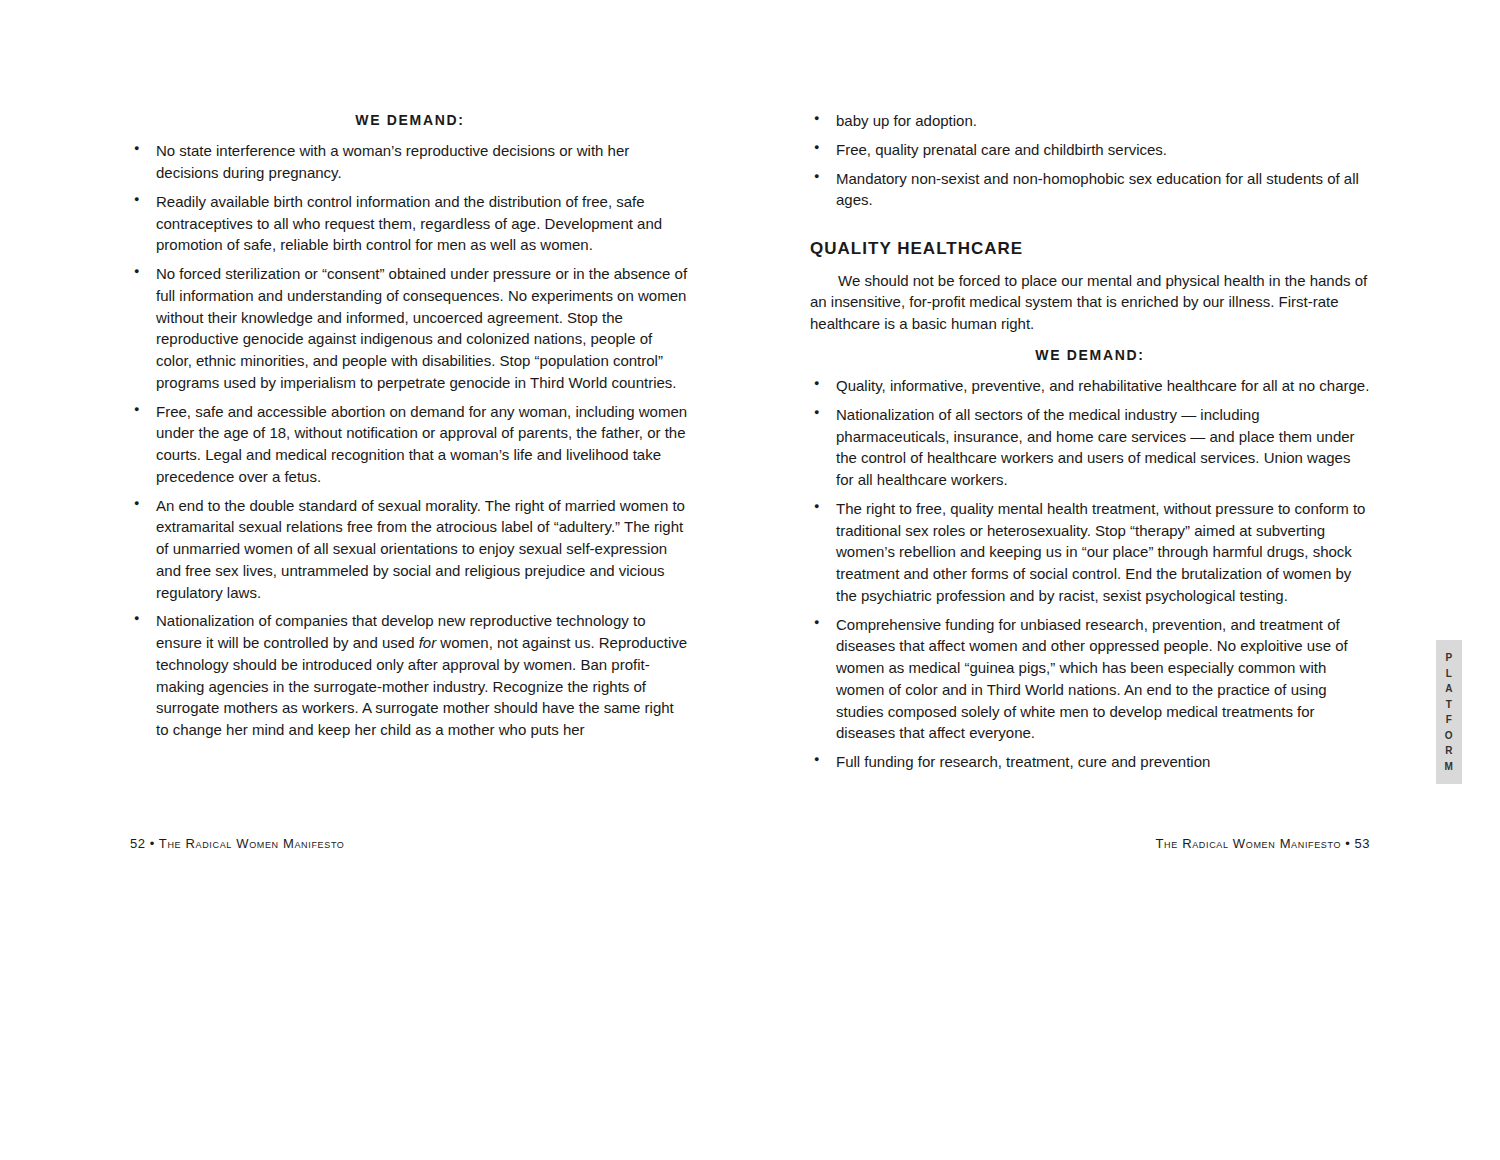PLATFORM
We demand:
No state interference with a woman’s reproductive decisions or with her decisions during pregnancy.
Readily available birth control information and the distribution of free, safe contraceptives to all who request them, regardless of age. Development and promotion of safe, reliable birth control for men as well as women.
No forced sterilization or “consent” obtained under pressure or in the absence of full information and understanding of consequences. No experiments on women without their knowledge and informed, uncoerced agreement. Stop the reproductive genocide against indigenous and colonized nations, people of color, ethnic minorities, and people with disabilities. Stop “population control” programs used by imperialism to perpetrate genocide in Third World countries.
Free, safe and accessible abortion on demand for any woman, including women under the age of 18, without notification or approval of parents, the father, or the courts. Legal and medical recognition that a woman’s life and livelihood take precedence over a fetus.
An end to the double standard of sexual morality. The right of married women to extramarital sexual relations free from the atrocious label of “adultery.” The right of unmarried women of all sexual orientations to enjoy sexual self-expression and free sex lives, untrammeled by social and religious prejudice and vicious regulatory laws.
Nationalization of companies that develop new reproductive technology to ensure it will be controlled by and used for women, not against us. Reproductive technology should be introduced only after approval by women. Ban profit-making agencies in the surrogate-mother industry. Recognize the rights of surrogate mothers as workers. A surrogate mother should have the same right to change her mind and keep her child as a mother who puts her
baby up for adoption.
Free, quality prenatal care and childbirth services.
Mandatory non-sexist and non-homophobic sex education for all students of all ages.
Quality Healthcare
We should not be forced to place our mental and physical health in the hands of an insensitive, for-profit medical system that is enriched by our illness. First-rate healthcare is a basic human right.
We demand:
Quality, informative, preventive, and rehabilitative healthcare for all at no charge.
Nationalization of all sectors of the medical industry — including pharmaceuticals, insurance, and home care services — and place them under the control of healthcare workers and users of medical services. Union wages for all healthcare workers.
The right to free, quality mental health treatment, without pressure to conform to traditional sex roles or heterosexuality. Stop “therapy” aimed at subverting women’s rebellion and keeping us in “our place” through harmful drugs, shock treatment and other forms of social control. End the brutalization of women by the psychiatric profession and by racist, sexist psychological testing.
Comprehensive funding for unbiased research, prevention, and treatment of diseases that affect women and other oppressed people. No exploitive use of women as medical “guinea pigs,” which has been especially common with women of color and in Third World nations. An end to the practice of using studies composed solely of white men to develop medical treatments for diseases that affect everyone.
Full funding for research, treatment, cure and prevention
52 • The Radical Women Manifesto
The Radical Women Manifesto • 53